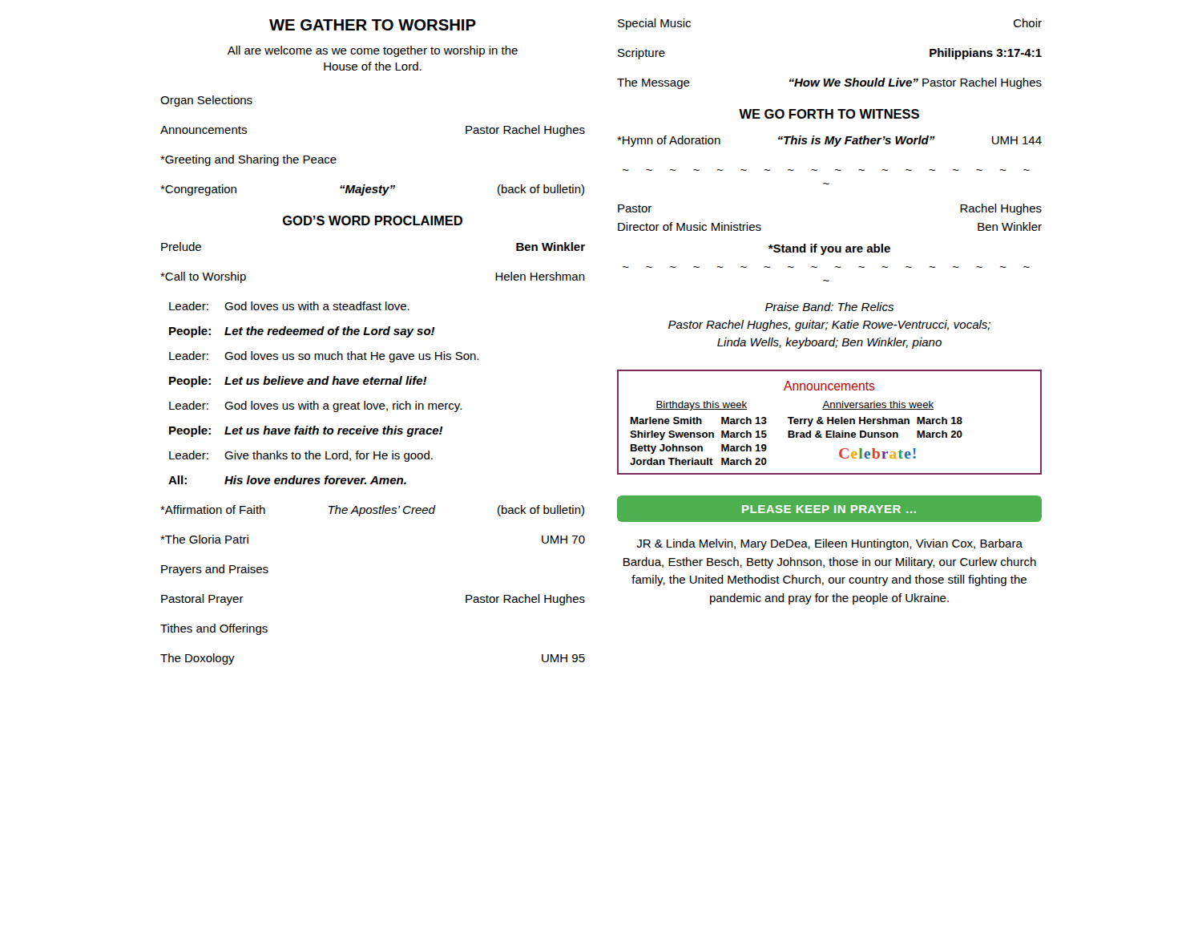WE GATHER TO WORSHIP
All are welcome as we come together to worship in the
House of the Lord.
Organ Selections
Announcements Pastor Rachel Hughes
*Greeting and Sharing the Peace
*Congregation “Majesty” (back of bulletin)
GOD’S WORD PROCLAIMED
Prelude Ben Winkler
*Call to Worship Helen Hershman
Leader: God loves us with a steadfast love.
People: Let the redeemed of the Lord say so!
Leader: God loves us so much that He gave us His Son.
People: Let us believe and have eternal life!
Leader: God loves us with a great love, rich in mercy.
People: Let us have faith to receive this grace!
Leader: Give thanks to the Lord, for He is good.
All: His love endures forever. Amen.
*Affirmation of Faith The Apostles’ Creed (back of bulletin)
*The Gloria Patri UMH 70
Prayers and Praises
Pastoral Prayer Pastor Rachel Hughes
Tithes and Offerings
The Doxology UMH 95
Special Music Choir
Scripture Philippians 3:17-4:1
The Message “How We Should Live” Pastor Rachel Hughes
WE GO FORTH TO WITNESS
*Hymn of Adoration “This is My Father’s World” UMH 144
~ ~ ~ ~ ~ ~ ~ ~ ~ ~ ~ ~ ~ ~ ~ ~ ~ ~ ~
Pastor Rachel Hughes
Director of Music Ministries Ben Winkler
*Stand if you are able
~ ~ ~ ~ ~ ~ ~ ~ ~ ~ ~ ~ ~ ~ ~ ~ ~ ~ ~
Praise Band: The Relics
Pastor Rachel Hughes, guitar; Katie Rowe-Ventrucci, vocals;
Linda Wells, keyboard; Ben Winkler, piano
Announcements
Birthdays this week
| Marlene Smith | March 13 |
| Shirley Swenson | March 15 |
| Betty Johnson | March 19 |
| Jordan Theriault | March 20 |
Anniversaries this week
| Terry & Helen Hershman | March 18 |
| Brad & Elaine Dunson | March 20 |
Celebrate!
PLEASE KEEP IN PRAYER …
JR & Linda Melvin, Mary DeDea, Eileen Huntington, Vivian Cox, Barbara Bardua, Esther Besch, Betty Johnson, those in our Military, our Curlew church family, the United Methodist Church, our country and those still fighting the pandemic and pray for the people of Ukraine.